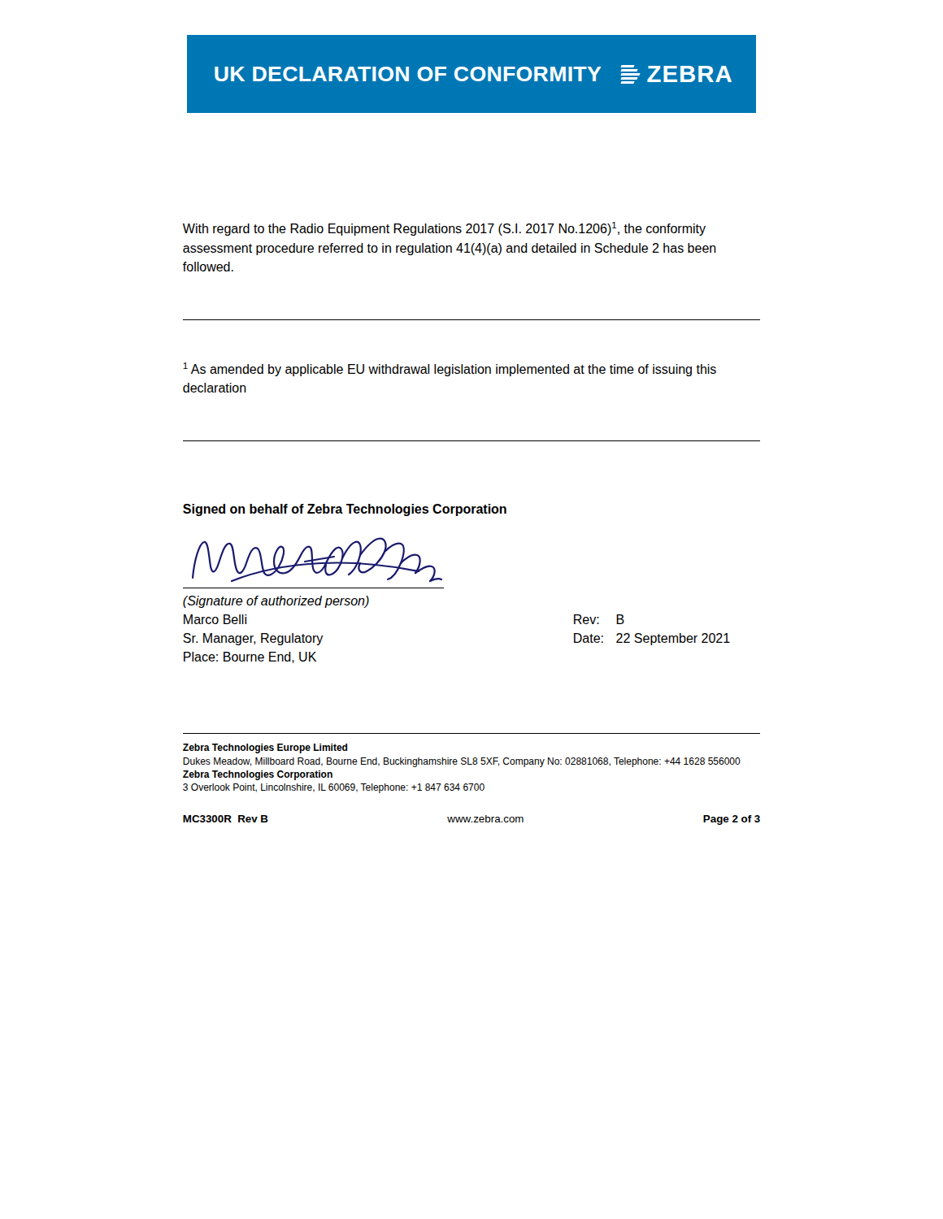UK DECLARATION OF CONFORMITY
ZEBRA
With regard to the Radio Equipment Regulations 2017 (S.I. 2017 No.1206)1, the conformity assessment procedure referred to in regulation 41(4)(a) and detailed in Schedule 2 has been followed.
1 As amended by applicable EU withdrawal legislation implemented at the time of issuing this declaration
Signed on behalf of Zebra Technologies Corporation
Handwritten signature
(Signature of authorized person)
Marco Belli
Sr. Manager, Regulatory
Place: Bourne End, UK
Rev: B
Date: 22 September 2021
Zebra Technologies Europe Limited
Dukes Meadow, Millboard Road, Bourne End, Buckinghamshire SL8 5XF, Company No: 02881068, Telephone: +44 1628 556000
Zebra Technologies Corporation
3 Overlook Point, Lincolnshire, IL 60069, Telephone: +1 847 634 6700
MC3300R Rev B
www.zebra.com
Page 2 of 3